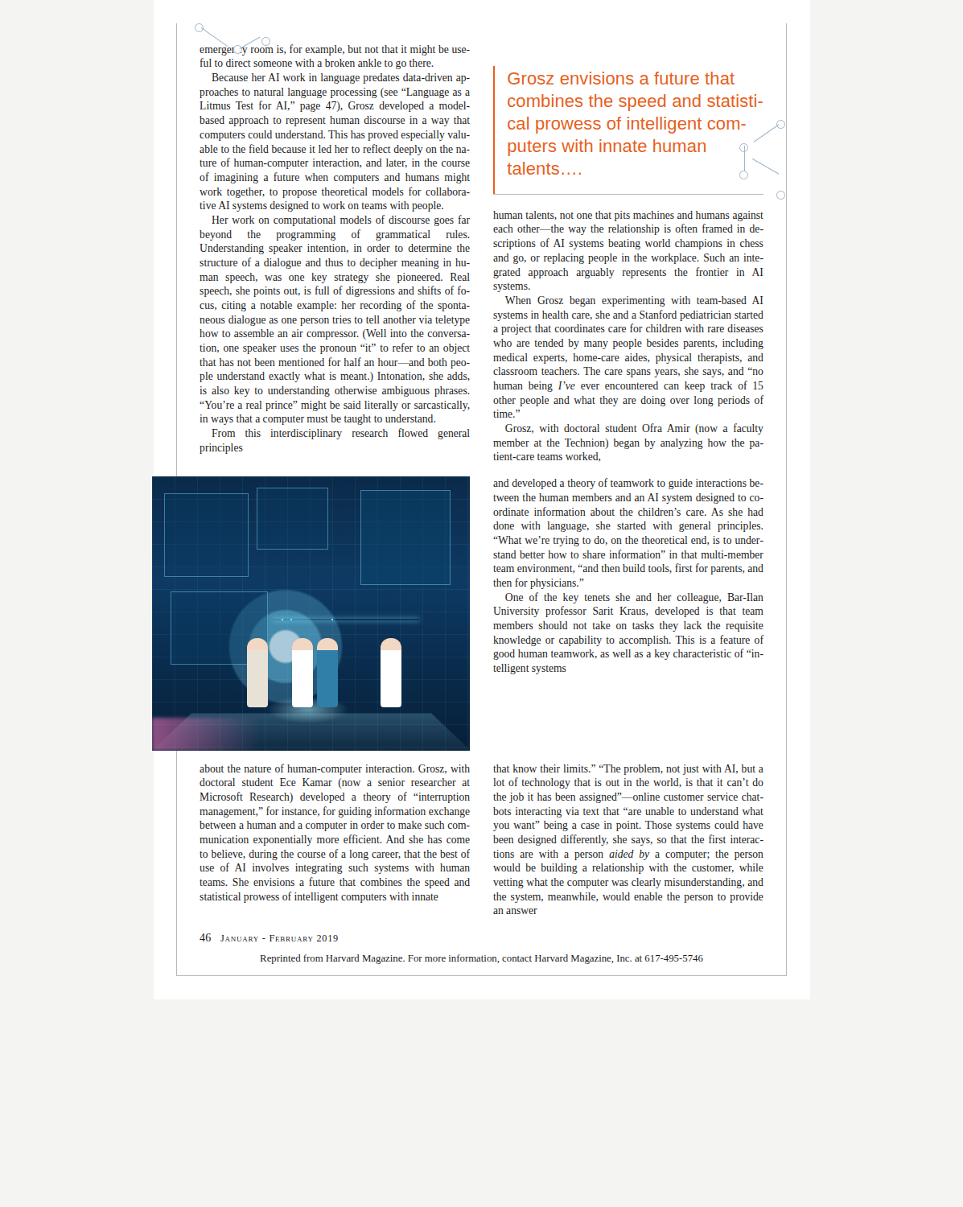emergency room is, for example, but not that it might be useful to direct someone with a broken ankle to go there.
Because her AI work in language predates data-driven approaches to natural language processing (see “Language as a Litmus Test for AI,” page 47), Grosz developed a model-based approach to represent human discourse in a way that computers could understand. This has proved especially valuable to the field because it led her to reflect deeply on the nature of human-computer interaction, and later, in the course of imagining a future when computers and humans might work together, to propose theoretical models for collaborative AI systems designed to work on teams with people.
Her work on computational models of discourse goes far beyond the programming of grammatical rules. Understanding speaker intention, in order to determine the structure of a dialogue and thus to decipher meaning in human speech, was one key strategy she pioneered. Real speech, she points out, is full of digressions and shifts of focus, citing a notable example: her recording of the spontaneous dialogue as one person tries to tell another via teletype how to assemble an air compressor. (Well into the conversation, one speaker uses the pronoun “it” to refer to an object that has not been mentioned for half an hour—and both people understand exactly what is meant.) Intonation, she adds, is also key to understanding otherwise ambiguous phrases. “You’re a real prince” might be said literally or sarcastically, in ways that a computer must be taught to understand.
From this interdisciplinary research flowed general principles
Grosz envisions a future that combines the speed and statistical prowess of intelligent computers with innate human talents….
human talents, not one that pits machines and humans against each other—the way the relationship is often framed in descriptions of AI systems beating world champions in chess and go, or replacing people in the workplace. Such an integrated approach arguably represents the frontier in AI systems.
When Grosz began experimenting with team-based AI systems in health care, she and a Stanford pediatrician started a project that coordinates care for children with rare diseases who are tended by many people besides parents, including medical experts, home-care aides, physical therapists, and classroom teachers. The care spans years, she says, and “no human being I’ve ever encountered can keep track of 15 other people and what they are doing over long periods of time.”
Grosz, with doctoral student Ofra Amir (now a faculty member at the Technion) began by analyzing how the patient-care teams worked,
and developed a theory of teamwork to guide interactions between the human members and an AI system designed to coordinate information about the children’s care. As she had done with language, she started with general principles. “What we’re trying to do, on the theoretical end, is to understand better how to share information” in that multi-member team environment, “and then build tools, first for parents, and then for physicians.”
One of the key tenets she and her colleague, Bar-Ilan University professor Sarit Kraus, developed is that team members should not take on tasks they lack the requisite knowledge or capability to accomplish. This is a feature of good human teamwork, as well as a key characteristic of “intelligent systems
about the nature of human-computer interaction. Grosz, with doctoral student Ece Kamar (now a senior researcher at Microsoft Research) developed a theory of “interruption management,” for instance, for guiding information exchange between a human and a computer in order to make such communication exponentially more efficient. And she has come to believe, during the course of a long career, that the best of use of AI involves integrating such systems with human teams. She envisions a future that combines the speed and statistical prowess of intelligent computers with innate
that know their limits.” “The problem, not just with AI, but a lot of technology that is out in the world, is that it can’t do the job it has been assigned”—online customer service chatbots interacting via text that “are unable to understand what you want” being a case in point. Those systems could have been designed differently, she says, so that the first interactions are with a person aided by a computer; the person would be building a relationship with the customer, while vetting what the computer was clearly misunderstanding, and the system, meanwhile, would enable the person to provide an answer
46 January - February 2019
Reprinted from Harvard Magazine. For more information, contact Harvard Magazine, Inc. at 617-495-5746